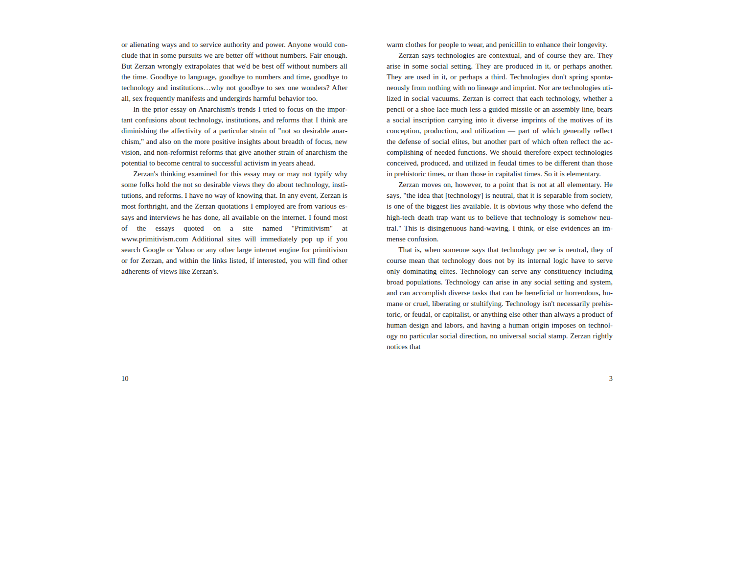or alienating ways and to service authority and power. Anyone would conclude that in some pursuits we are better off without numbers. Fair enough. But Zerzan wrongly extrapolates that we'd be best off without numbers all the time. Goodbye to language, goodbye to numbers and time, goodbye to technology and institutions…why not goodbye to sex one wonders? After all, sex frequently manifests and undergirds harmful behavior too.
In the prior essay on Anarchism's trends I tried to focus on the important confusions about technology, institutions, and reforms that I think are diminishing the affectivity of a particular strain of "not so desirable anarchism," and also on the more positive insights about breadth of focus, new vision, and non-reformist reforms that give another strain of anarchism the potential to become central to successful activism in years ahead.
Zerzan's thinking examined for this essay may or may not typify why some folks hold the not so desirable views they do about technology, institutions, and reforms. I have no way of knowing that. In any event, Zerzan is most forthright, and the Zerzan quotations I employed are from various essays and interviews he has done, all available on the internet. I found most of the essays quoted on a site named "Primitivism" at www.primitivism.com Additional sites will immediately pop up if you search Google or Yahoo or any other large internet engine for primitivism or for Zerzan, and within the links listed, if interested, you will find other adherents of views like Zerzan's.
10
warm clothes for people to wear, and penicillin to enhance their longevity.
Zerzan says technologies are contextual, and of course they are. They arise in some social setting. They are produced in it, or perhaps another. They are used in it, or perhaps a third. Technologies don't spring spontaneously from nothing with no lineage and imprint. Nor are technologies utilized in social vacuums. Zerzan is correct that each technology, whether a pencil or a shoe lace much less a guided missile or an assembly line, bears a social inscription carrying into it diverse imprints of the motives of its conception, production, and utilization — part of which generally reflect the defense of social elites, but another part of which often reflect the accomplishing of needed functions. We should therefore expect technologies conceived, produced, and utilized in feudal times to be different than those in prehistoric times, or than those in capitalist times. So it is elementary.
Zerzan moves on, however, to a point that is not at all elementary. He says, "the idea that [technology] is neutral, that it is separable from society, is one of the biggest lies available. It is obvious why those who defend the high-tech death trap want us to believe that technology is somehow neutral." This is disingenuous hand-waving, I think, or else evidences an immense confusion.
That is, when someone says that technology per se is neutral, they of course mean that technology does not by its internal logic have to serve only dominating elites. Technology can serve any constituency including broad populations. Technology can arise in any social setting and system, and can accomplish diverse tasks that can be beneficial or horrendous, humane or cruel, liberating or stultifying. Technology isn't necessarily prehistoric, or feudal, or capitalist, or anything else other than always a product of human design and labors, and having a human origin imposes on technology no particular social direction, no universal social stamp. Zerzan rightly notices that
3